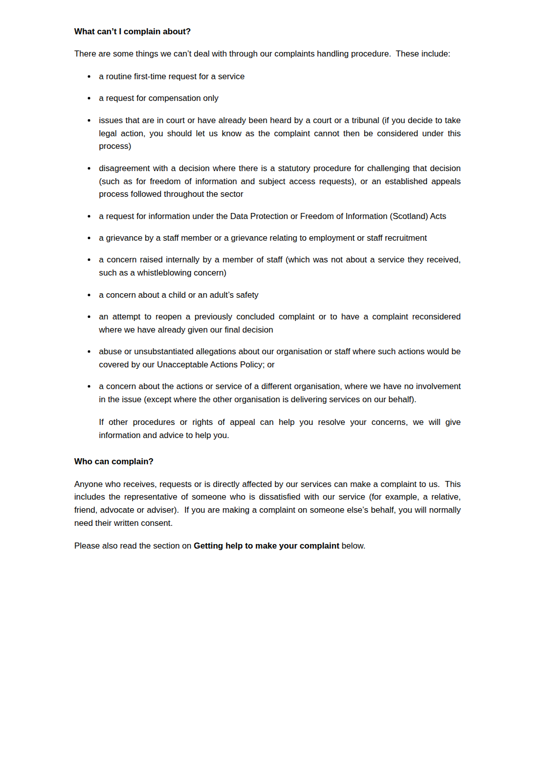What can’t I complain about?
There are some things we can’t deal with through our complaints handling procedure. These include:
a routine first-time request for a service
a request for compensation only
issues that are in court or have already been heard by a court or a tribunal (if you decide to take legal action, you should let us know as the complaint cannot then be considered under this process)
disagreement with a decision where there is a statutory procedure for challenging that decision (such as for freedom of information and subject access requests), or an established appeals process followed throughout the sector
a request for information under the Data Protection or Freedom of Information (Scotland) Acts
a grievance by a staff member or a grievance relating to employment or staff recruitment
a concern raised internally by a member of staff (which was not about a service they received, such as a whistleblowing concern)
a concern about a child or an adult’s safety
an attempt to reopen a previously concluded complaint or to have a complaint reconsidered where we have already given our final decision
abuse or unsubstantiated allegations about our organisation or staff where such actions would be covered by our Unacceptable Actions Policy; or
a concern about the actions or service of a different organisation, where we have no involvement in the issue (except where the other organisation is delivering services on our behalf).
If other procedures or rights of appeal can help you resolve your concerns, we will give information and advice to help you.
Who can complain?
Anyone who receives, requests or is directly affected by our services can make a complaint to us. This includes the representative of someone who is dissatisfied with our service (for example, a relative, friend, advocate or adviser). If you are making a complaint on someone else’s behalf, you will normally need their written consent.
Please also read the section on Getting help to make your complaint below.